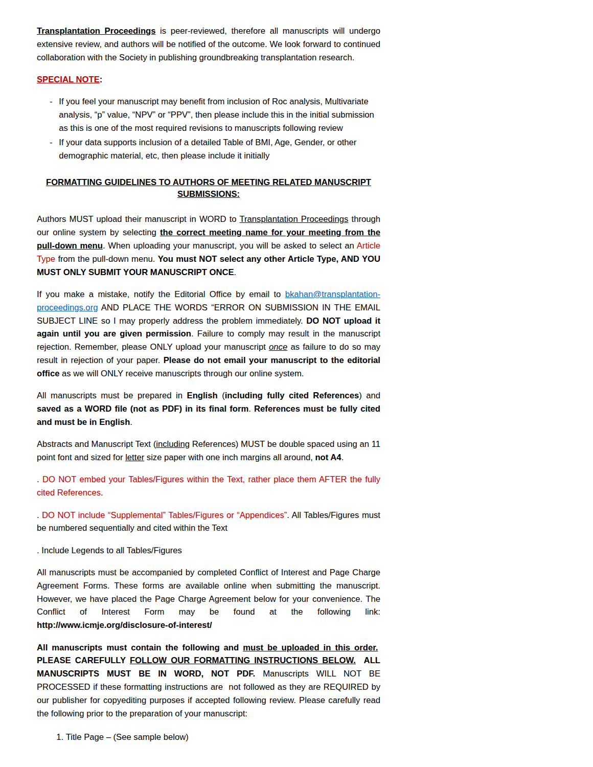Transplantation Proceedings is peer-reviewed, therefore all manuscripts will undergo extensive review, and authors will be notified of the outcome. We look forward to continued collaboration with the Society in publishing groundbreaking transplantation research.
SPECIAL NOTE:
If you feel your manuscript may benefit from inclusion of Roc analysis, Multivariate analysis, “p” value, “NPV” or “PPV”, then please include this in the initial submission as this is one of the most required revisions to manuscripts following review
If your data supports inclusion of a detailed Table of BMI, Age, Gender, or other demographic material, etc, then please include it initially
FORMATTING GUIDELINES TO AUTHORS OF MEETING RELATED MANUSCRIPT SUBMISSIONS:
Authors MUST upload their manuscript in WORD to Transplantation Proceedings through our online system by selecting the correct meeting name for your meeting from the pull-down menu. When uploading your manuscript, you will be asked to select an Article Type from the pull-down menu. You must NOT select any other Article Type, AND YOU MUST ONLY SUBMIT YOUR MANUSCRIPT ONCE.
If you make a mistake, notify the Editorial Office by email to bkahan@transplantation-proceedings.org AND PLACE THE WORDS “ERROR ON SUBMISSION IN THE EMAIL SUBJECT LINE so I may properly address the problem immediately. DO NOT upload it again until you are given permission. Failure to comply may result in the manuscript rejection. Remember, please ONLY upload your manuscript once as failure to do so may result in rejection of your paper. Please do not email your manuscript to the editorial office as we will ONLY receive manuscripts through our online system.
All manuscripts must be prepared in English (including fully cited References) and saved as a WORD file (not as PDF) in its final form. References must be fully cited and must be in English.
Abstracts and Manuscript Text (including References) MUST be double spaced using an 11 point font and sized for letter size paper with one inch margins all around, not A4.
. DO NOT embed your Tables/Figures within the Text, rather place them AFTER the fully cited References.
. DO NOT include “Supplemental” Tables/Figures or “Appendices”. All Tables/Figures must be numbered sequentially and cited within the Text
. Include Legends to all Tables/Figures
All manuscripts must be accompanied by completed Conflict of Interest and Page Charge Agreement Forms. These forms are available online when submitting the manuscript. However, we have placed the Page Charge Agreement below for your convenience. The Conflict of Interest Form may be found at the following link: http://www.icmje.org/disclosure-of-interest/
All manuscripts must contain the following and must be uploaded in this order. PLEASE CAREFULLY FOLLOW OUR FORMATTING INSTRUCTIONS BELOW. ALL MANUSCRIPTS MUST BE IN WORD, NOT PDF. Manuscripts WILL NOT BE PROCESSED if these formatting instructions are not followed as they are REQUIRED by our publisher for copyediting purposes if accepted following review. Please carefully read the following prior to the preparation of your manuscript:
Title Page – (See sample below)